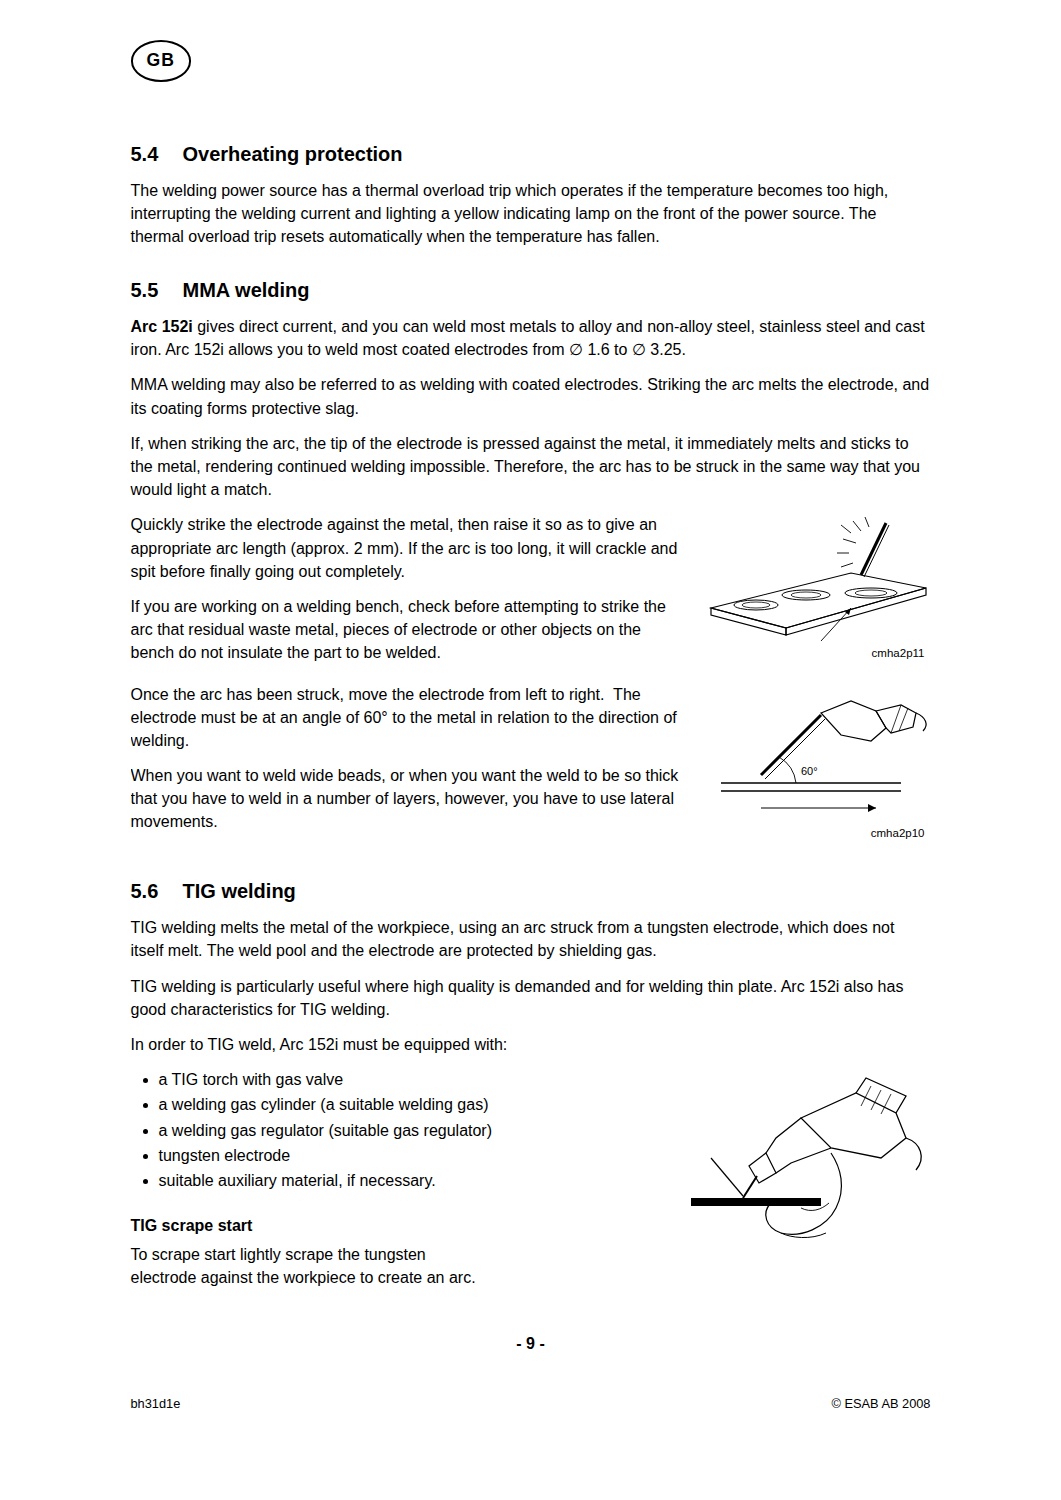GB
5.4 Overheating protection
The welding power source has a thermal overload trip which operates if the temperature becomes too high, interrupting the welding current and lighting a yellow indicating lamp on the front of the power source. The thermal overload trip resets automatically when the temperature has fallen.
5.5 MMA welding
Arc 152i gives direct current, and you can weld most metals to alloy and non-alloy steel, stainless steel and cast iron. Arc 152i allows you to weld most coated electrodes from ∅ 1.6 to ∅ 3.25.
MMA welding may also be referred to as welding with coated electrodes. Striking the arc melts the electrode, and its coating forms protective slag.
If, when striking the arc, the tip of the electrode is pressed against the metal, it immediately melts and sticks to the metal, rendering continued welding impossible. Therefore, the arc has to be struck in the same way that you would light a match.
cmha2p11
Quickly strike the electrode against the metal, then raise it so as to give an appropriate arc length (approx. 2 mm). If the arc is too long, it will crackle and spit before finally going out completely.
If you are working on a welding bench, check before attempting to strike the arc that residual waste metal, pieces of electrode or other objects on the bench do not insulate the part to be welded.
60°
cmha2p10
Once the arc has been struck, move the electrode from left to right. The electrode must be at an angle of 60° to the metal in relation to the direction of welding.
When you want to weld wide beads, or when you want the weld to be so thick that you have to weld in a number of layers, however, you have to use lateral movements.
5.6 TIG welding
TIG welding melts the metal of the workpiece, using an arc struck from a tungsten electrode, which does not itself melt. The weld pool and the electrode are protected by shielding gas.
TIG welding is particularly useful where high quality is demanded and for welding thin plate. Arc 152i also has good characteristics for TIG welding.
In order to TIG weld, Arc 152i must be equipped with:
a TIG torch with gas valve
a welding gas cylinder (a suitable welding gas)
a welding gas regulator (suitable gas regulator)
tungsten electrode
suitable auxiliary material, if necessary.
TIG scrape start
To scrape start lightly scrape the tungsten
electrode against the workpiece to create an arc.
- 9 -
bh31d1e © ESAB AB 2008